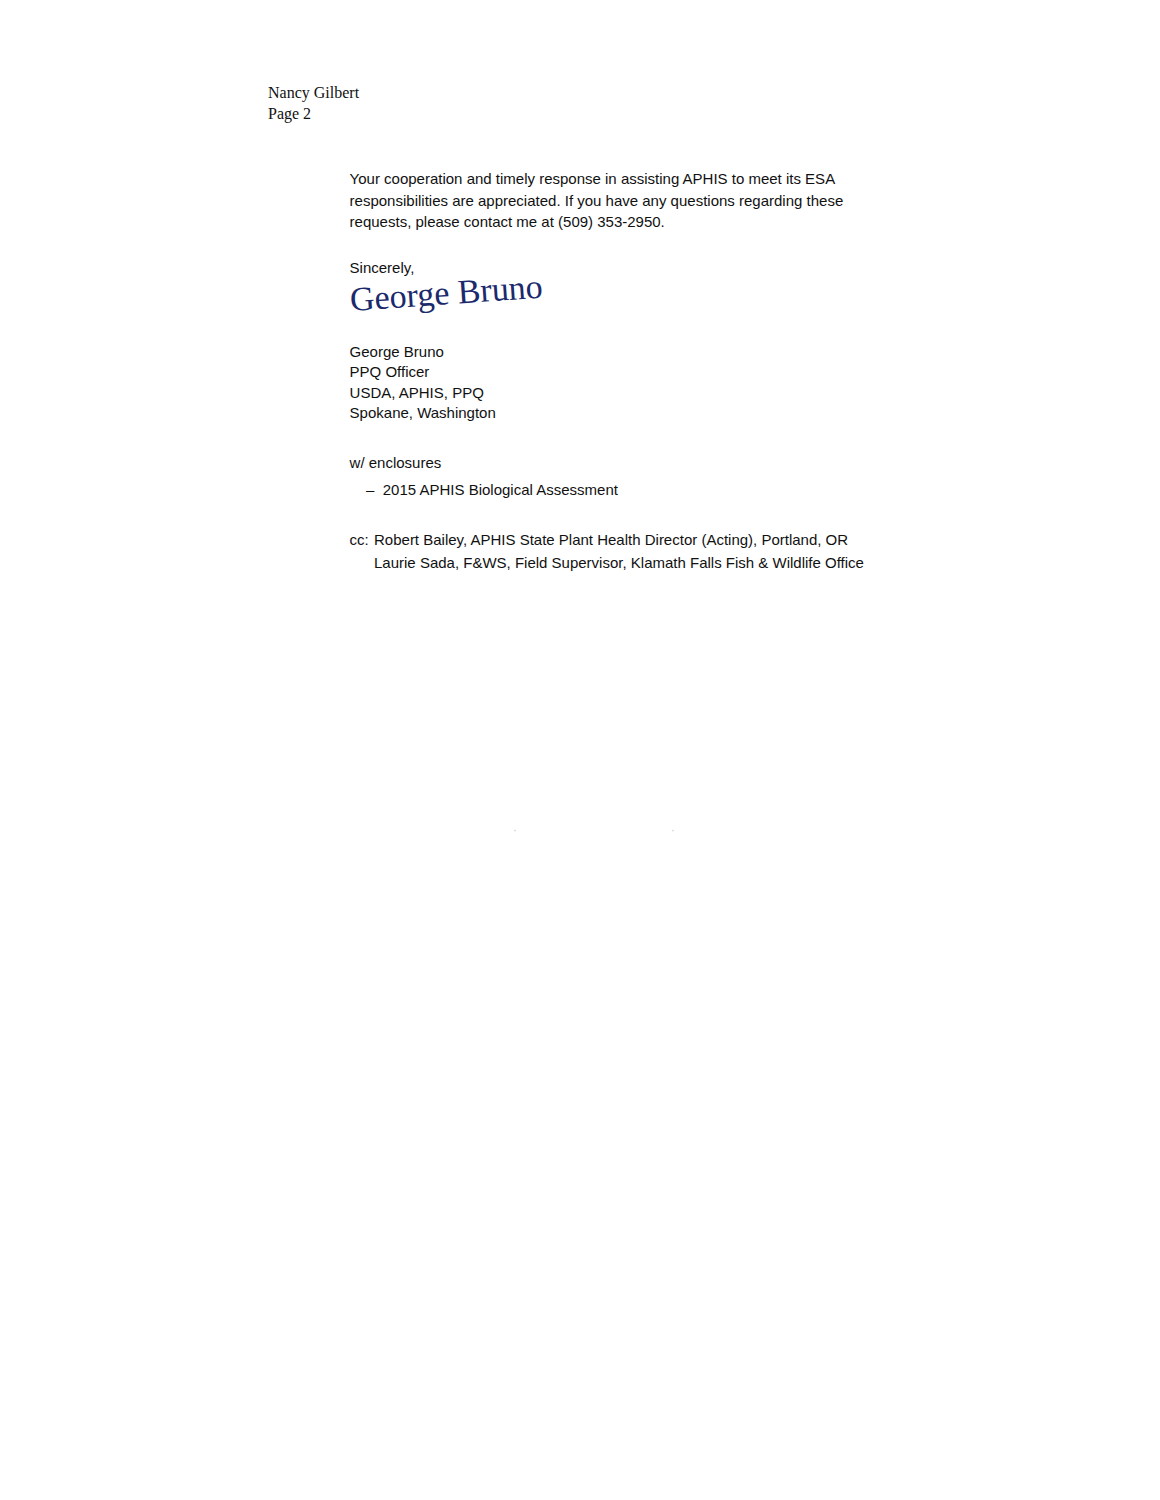Nancy Gilbert
Page 2
Your cooperation and timely response in assisting APHIS to meet its ESA responsibilities are appreciated. If you have any questions regarding these requests, please contact me at (509) 353-2950.
Sincerely,
George Bruno
George Bruno
PPQ Officer
USDA, APHIS, PPQ
Spokane, Washington
w/ enclosures
2015 APHIS Biological Assessment
cc:
Robert Bailey, APHIS State Plant Health Director (Acting), Portland, OR
Laurie Sada, F&WS, Field Supervisor, Klamath Falls Fish & Wildlife Office
··